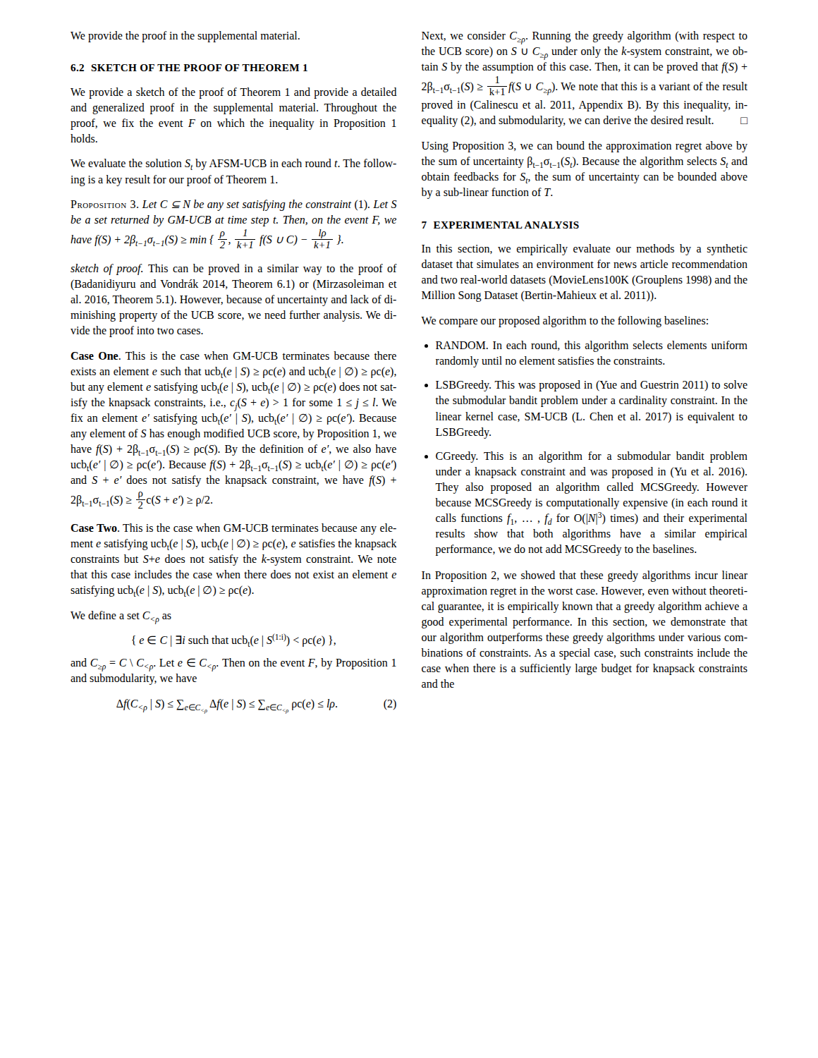We provide the proof in the supplemental material.
6.2 Sketch of the Proof of Theorem 1
We provide a sketch of the proof of Theorem 1 and provide a detailed and generalized proof in the supplemental material. Throughout the proof, we fix the event F on which the inequality in Proposition 1 holds.
We evaluate the solution St by AFSM-UCB in each round t. The following is a key result for our proof of Theorem 1.
Proposition 3. Let C ⊆ N be any set satisfying the constraint (1). Let S be a set returned by GM-UCB at time step t. Then, on the event F, we have f(S) + 2βt−1σt−1(S) ≥ min { ρ 2, 1 k+1 f(S ∪ C) − lρ k+1 }.
sketch of proof. This can be proved in a similar way to the proof of (Badanidiyuru and Vondrák 2014, Theorem 6.1) or (Mirzasoleiman et al. 2016, Theorem 5.1). However, because of uncertainty and lack of diminishing property of the UCB score, we need further analysis. We divide the proof into two cases.
Case One. This is the case when GM-UCB terminates because there exists an element e such that ucbt(e | S) ≥ ρc(e) and ucbt(e | ∅) ≥ ρc(e), but any element e satisfying ucbt(e | S), ucbt(e | ∅) ≥ ρc(e) does not satisfy the knapsack constraints, i.e., cj(S + e) > 1 for some 1 ≤ j ≤ l. We fix an element e′ satisfying ucbt(e′ | S), ucbt(e′ | ∅) ≥ ρc(e′). Because any element of S has enough modified UCB score, by Proposition 1, we have f(S) + 2βt−1σt−1(S) ≥ ρc(S). By the definition of e′, we also have ucbt(e′ | ∅) ≥ ρc(e′). Because f(S) + 2βt−1σt−1(S) ≥ ucbt(e′ | ∅) ≥ ρc(e′) and S + e′ does not satisfy the knapsack constraint, we have f(S) + 2βt−1σt−1(S) ≥ ρ 2c(S + e′) ≥ ρ/2.
Case Two. This is the case when GM-UCB terminates because any element e satisfying ucbt(e | S), ucbt(e | ∅) ≥ ρc(e), e satisfies the knapsack constraints but S+e does not satisfy the k-system constraint. We note that this case includes the case when there does not exist an element e satisfying ucbt(e | S), ucbt(e | ∅) ≥ ρc(e).
We define a set C<ρ as
{ e ∈ C | ∃i such that ucbt(e | S(1:i)) < ρc(e) },
and C≥ρ = C \ C<ρ. Let e ∈ C<ρ. Then on the event F, by Proposition 1 and submodularity, we have
Δf(C<ρ | S) ≤ ∑e∈C<ρ Δf(e | S) ≤ ∑e∈C<ρ ρc(e) ≤ lρ. (2)
Next, we consider C≥ρ. Running the greedy algorithm (with respect to the UCB score) on S ∪ C≥ρ under only the k-system constraint, we obtain S by the assumption of this case. Then, it can be proved that f(S) + 2βt−1σt−1(S) ≥ 1 k+1 f(S ∪ C≥ρ). We note that this is a variant of the result proved in (Calinescu et al. 2011, Appendix B). By this inequality, inequality (2), and submodularity, we can derive the desired result. □
Using Proposition 3, we can bound the approximation regret above by the sum of uncertainty βt−1σt−1(St). Because the algorithm selects St and obtain feedbacks for St, the sum of uncertainty can be bounded above by a sub-linear function of T.
7 Experimental Analysis
In this section, we empirically evaluate our methods by a synthetic dataset that simulates an environment for news article recommendation and two real-world datasets (MovieLens100K (Grouplens 1998) and the Million Song Dataset (Bertin-Mahieux et al. 2011)).
We compare our proposed algorithm to the following baselines:
RANDOM. In each round, this algorithm selects elements uniform randomly until no element satisfies the constraints.
LSBGreedy. This was proposed in (Yue and Guestrin 2011) to solve the submodular bandit problem under a cardinality constraint. In the linear kernel case, SM-UCB (L. Chen et al. 2017) is equivalent to LSBGreedy.
CGreedy. This is an algorithm for a submodular bandit problem under a knapsack constraint and was proposed in (Yu et al. 2016). They also proposed an algorithm called MCSGreedy. However because MCSGreedy is computationally expensive (in each round it calls functions f1, … , fd for O(|N|3) times) and their experimental results show that both algorithms have a similar empirical performance, we do not add MCSGreedy to the baselines.
In Proposition 2, we showed that these greedy algorithms incur linear approximation regret in the worst case. However, even without theoretical guarantee, it is empirically known that a greedy algorithm achieve a good experimental performance. In this section, we demonstrate that our algorithm outperforms these greedy algorithms under various combinations of constraints. As a special case, such constraints include the case when there is a sufficiently large budget for knapsack constraints and the